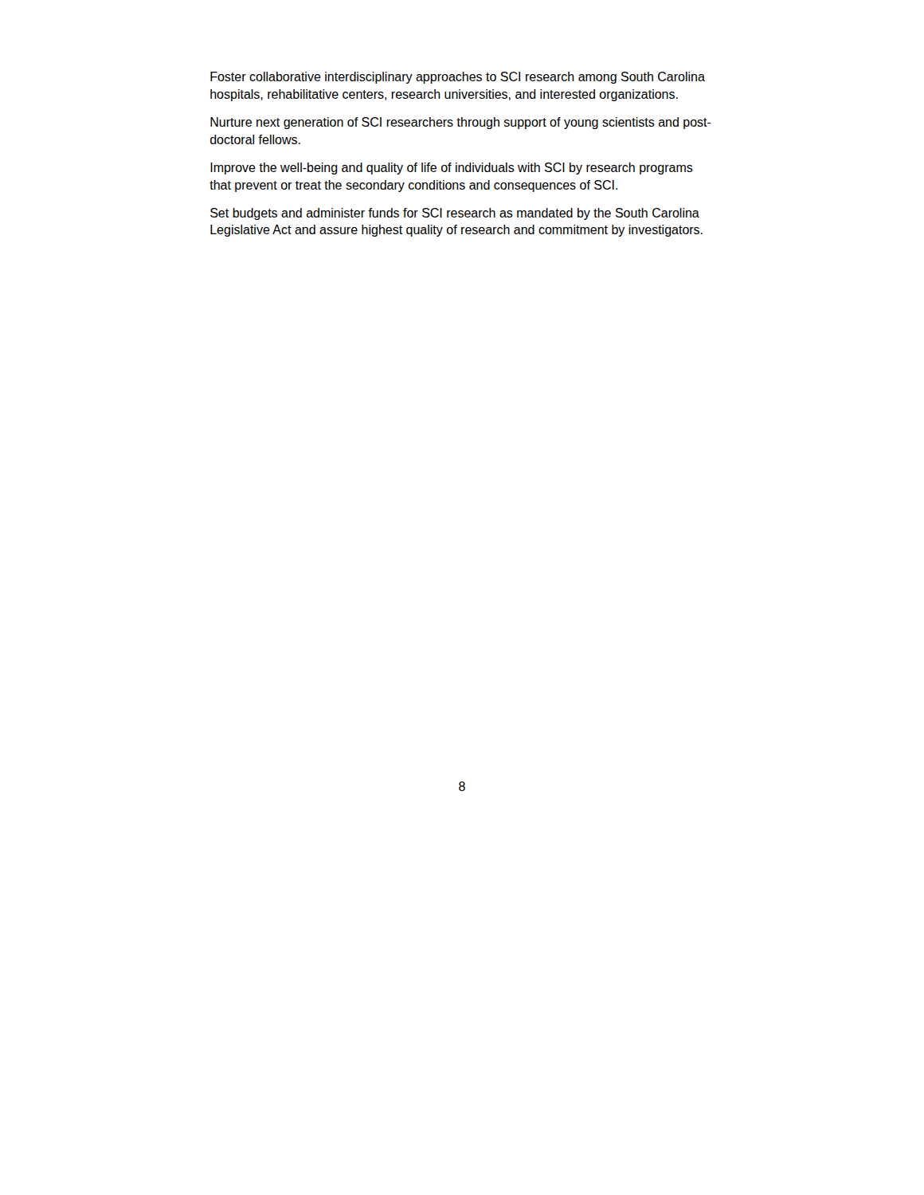Foster collaborative interdisciplinary approaches to SCI research among South Carolina hospitals, rehabilitative centers, research universities, and interested organizations.
Nurture next generation of SCI researchers through support of young scientists and post-doctoral fellows.
Improve the well-being and quality of life of individuals with SCI by research programs that prevent or treat the secondary conditions and consequences of SCI.
Set budgets and administer funds for SCI research as mandated by the South Carolina Legislative Act and assure highest quality of research and commitment by investigators.
8